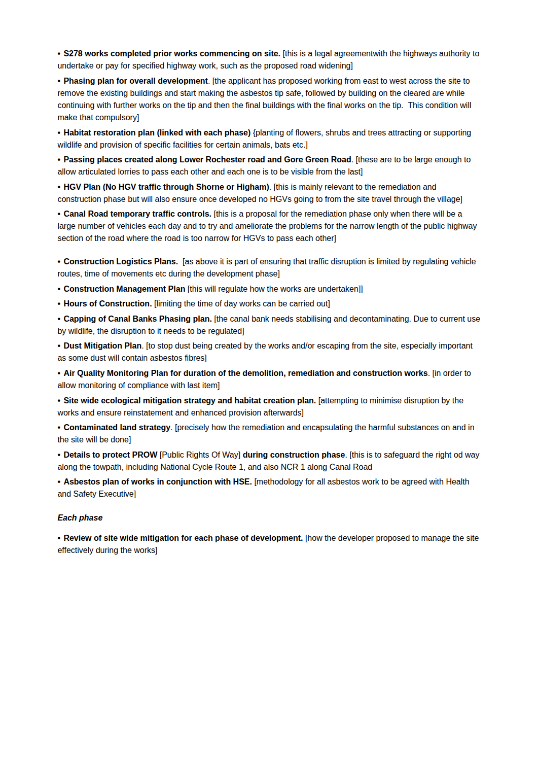S278 works completed prior works commencing on site. [this is a legal agreementwith the highways authority to undertake or pay for specified highway work, such as the proposed road widening]
Phasing plan for overall development. [the applicant has proposed working from east to west across the site to remove the existing buildings and start making the asbestos tip safe, followed by building on the cleared are while continuing with further works on the tip and then the final buildings with the final works on the tip. This condition will make that compulsory]
Habitat restoration plan (linked with each phase) {planting of flowers, shrubs and trees attracting or supporting wildlife and provision of specific facilities for certain animals, bats etc.]
Passing places created along Lower Rochester road and Gore Green Road. [these are to be large enough to allow articulated lorries to pass each other and each one is to be visible from the last]
HGV Plan (No HGV traffic through Shorne or Higham). [this is mainly relevant to the remediation and construction phase but will also ensure once developed no HGVs going to from the site travel through the village]
Canal Road temporary traffic controls. [this is a proposal for the remediation phase only when there will be a large number of vehicles each day and to try and ameliorate the problems for the narrow length of the public highway section of the road where the road is too narrow for HGVs to pass each other]
Construction Logistics Plans. [as above it is part of ensuring that traffic disruption is limited by regulating vehicle routes, time of movements etc during the development phase]
Construction Management Plan [this will regulate how the works are undertaken]]
Hours of Construction. [limiting the time of day works can be carried out]
Capping of Canal Banks Phasing plan. [the canal bank needs stabilising and decontaminating. Due to current use by wildlife, the disruption to it needs to be regulated]
Dust Mitigation Plan. [to stop dust being created by the works and/or escaping from the site, especially important as some dust will contain asbestos fibres]
Air Quality Monitoring Plan for duration of the demolition, remediation and construction works. [in order to allow monitoring of compliance with last item]
Site wide ecological mitigation strategy and habitat creation plan. [attempting to minimise disruption by the works and ensure reinstatement and enhanced provision afterwards]
Contaminated land strategy. [precisely how the remediation and encapsulating the harmful substances on and in the site will be done]
Details to protect PROW [Public Rights Of Way] during construction phase. [this is to safeguard the right od way along the towpath, including National Cycle Route 1, and also NCR 1 along Canal Road
Asbestos plan of works in conjunction with HSE. [methodology for all asbestos work to be agreed with Health and Safety Executive]
Each phase
Review of site wide mitigation for each phase of development. [how the developer proposed to manage the site effectively during the works]